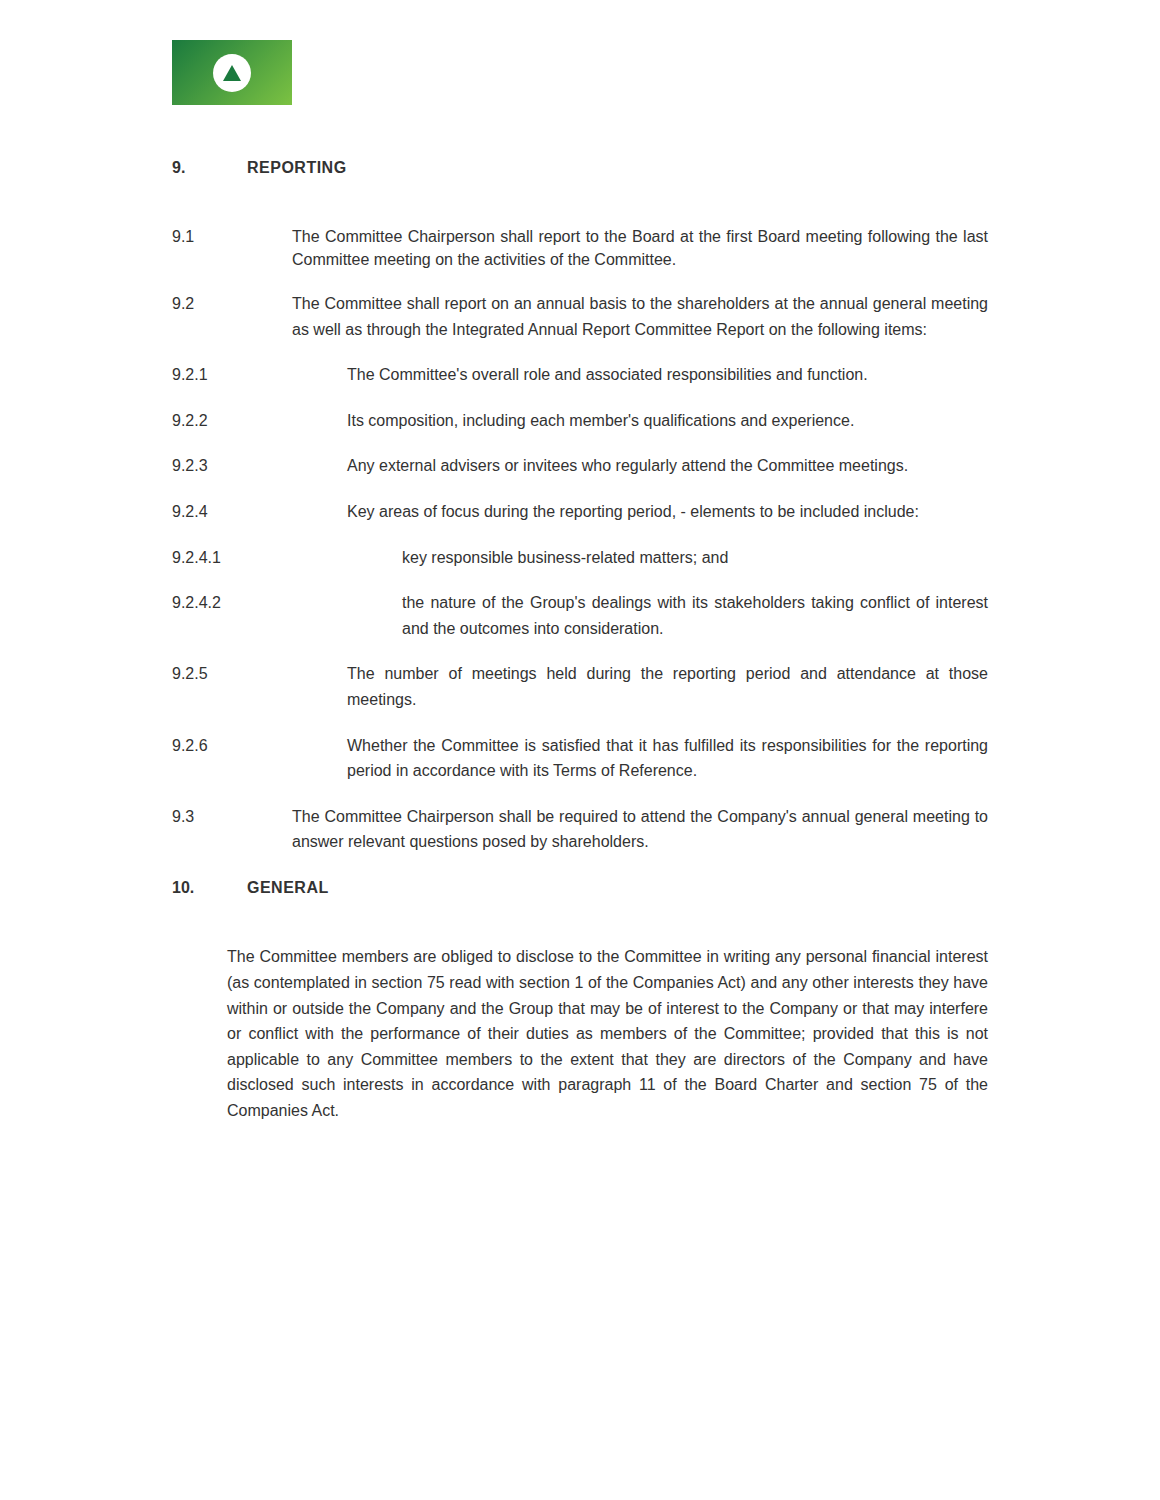9.
REPORTING
9.1 The Committee Chairperson shall report to the Board at the first Board meeting following the last Committee meeting on the activities of the Committee.
9.2 The Committee shall report on an annual basis to the shareholders at the annual general meeting as well as through the Integrated Annual Report Committee Report on the following items:
9.2.1 The Committee's overall role and associated responsibilities and function.
9.2.2 Its composition, including each member's qualifications and experience.
9.2.3 Any external advisers or invitees who regularly attend the Committee meetings.
9.2.4 Key areas of focus during the reporting period, - elements to be included include:
9.2.4.1 key responsible business-related matters; and
9.2.4.2 the nature of the Group's dealings with its stakeholders taking conflict of interest and the outcomes into consideration.
9.2.5 The number of meetings held during the reporting period and attendance at those meetings.
9.2.6 Whether the Committee is satisfied that it has fulfilled its responsibilities for the reporting period in accordance with its Terms of Reference.
9.3 The Committee Chairperson shall be required to attend the Company's annual general meeting to answer relevant questions posed by shareholders.
10.
GENERAL
The Committee members are obliged to disclose to the Committee in writing any personal financial interest (as contemplated in section 75 read with section 1 of the Companies Act) and any other interests they have within or outside the Company and the Group that may be of interest to the Company or that may interfere or conflict with the performance of their duties as members of the Committee; provided that this is not applicable to any Committee members to the extent that they are directors of the Company and have disclosed such interests in accordance with paragraph 11 of the Board Charter and section 75 of the Companies Act.